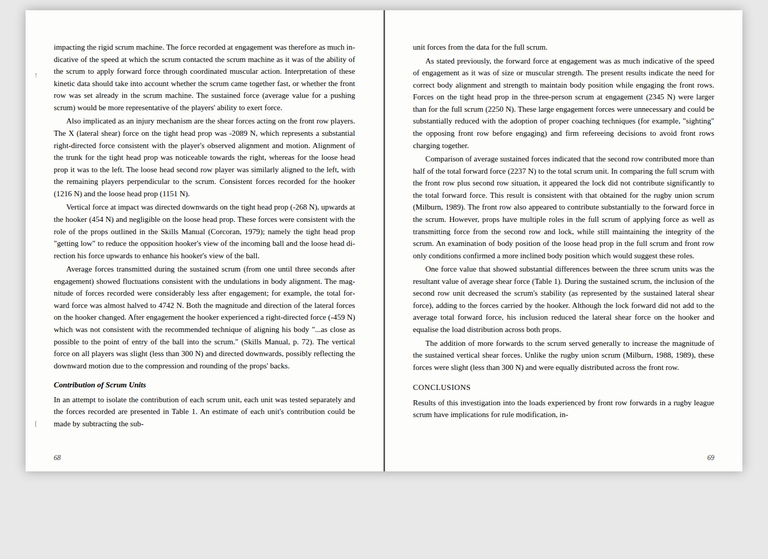! [
impacting the rigid scrum machine. The force recorded at engagement was therefore as much indicative of the speed at which the scrum contacted the scrum machine as it was of the ability of the scrum to apply forward force through coordinated muscular action. Interpretation of these kinetic data should take into account whether the scrum came together fast, or whether the front row was set already in the scrum machine. The sustained force (average value for a pushing scrum) would be more representative of the players' ability to exert force.
Also implicated as an injury mechanism are the shear forces acting on the front row players. The X (lateral shear) force on the tight head prop was -2089 N, which represents a substantial right-directed force consistent with the player's observed alignment and motion. Alignment of the trunk for the tight head prop was noticeable towards the right, whereas for the loose head prop it was to the left. The loose head second row player was similarly aligned to the left, with the remaining players perpendicular to the scrum. Consistent forces recorded for the hooker (1216 N) and the loose head prop (1151 N).
Vertical force at impact was directed downwards on the tight head prop (-268 N), upwards at the hooker (454 N) and negligible on the loose head prop. These forces were consistent with the role of the props outlined in the Skills Manual (Corcoran, 1979); namely the tight head prop "getting low" to reduce the opposition hooker's view of the incoming ball and the loose head direction his force upwards to enhance his hooker's view of the ball.
Average forces transmitted during the sustained scrum (from one until three seconds after engagement) showed fluctuations consistent with the undulations in body alignment. The magnitude of forces recorded were considerably less after engagement; for example, the total forward force was almost halved to 4742 N. Both the magnitude and direction of the lateral forces on the hooker changed. After engagement the hooker experienced a right-directed force (-459 N) which was not consistent with the recommended technique of aligning his body "...as close as possible to the point of entry of the ball into the scrum." (Skills Manual, p. 72). The vertical force on all players was slight (less than 300 N) and directed downwards, possibly reflecting the downward motion due to the compression and rounding of the props' backs.
Contribution of Scrum Units
In an attempt to isolate the contribution of each scrum unit, each unit was tested separately and the forces recorded are presented in Table 1. An estimate of each unit's contribution could be made by subtracting the sub-
68
unit forces from the data for the full scrum.
As stated previously, the forward force at engagement was as much indicative of the speed of engagement as it was of size or muscular strength. The present results indicate the need for correct body alignment and strength to maintain body position while engaging the front rows. Forces on the tight head prop in the three-person scrum at engagement (2345 N) were larger than for the full scrum (2250 N). These large engagement forces were unnecessary and could be substantially reduced with the adoption of proper coaching techniques (for example, "sighting" the opposing front row before engaging) and firm refereeing decisions to avoid front rows charging together.
Comparison of average sustained forces indicated that the second row contributed more than half of the total forward force (2237 N) to the total scrum unit. In comparing the full scrum with the front row plus second row situation, it appeared the lock did not contribute significantly to the total forward force. This result is consistent with that obtained for the rugby union scrum (Milburn, 1989). The front row also appeared to contribute substantially to the forward force in the scrum. However, props have multiple roles in the full scrum of applying force as well as transmitting force from the second row and lock, while still maintaining the integrity of the scrum. An examination of body position of the loose head prop in the full scrum and front row only conditions confirmed a more inclined body position which would suggest these roles.
One force value that showed substantial differences between the three scrum units was the resultant value of average shear force (Table 1). During the sustained scrum, the inclusion of the second row unit decreased the scrum's stability (as represented by the sustained lateral shear force), adding to the forces carried by the hooker. Although the lock forward did not add to the average total forward force, his inclusion reduced the lateral shear force on the hooker and equalise the load distribution across both props.
The addition of more forwards to the scrum served generally to increase the magnitude of the sustained vertical shear forces. Unlike the rugby union scrum (Milburn, 1988, 1989), these forces were slight (less than 300 N) and were equally distributed across the front row.
CONCLUSIONS
Results of this investigation into the loads experienced by front row forwards in a rugby league scrum have implications for rule modification, in-
69